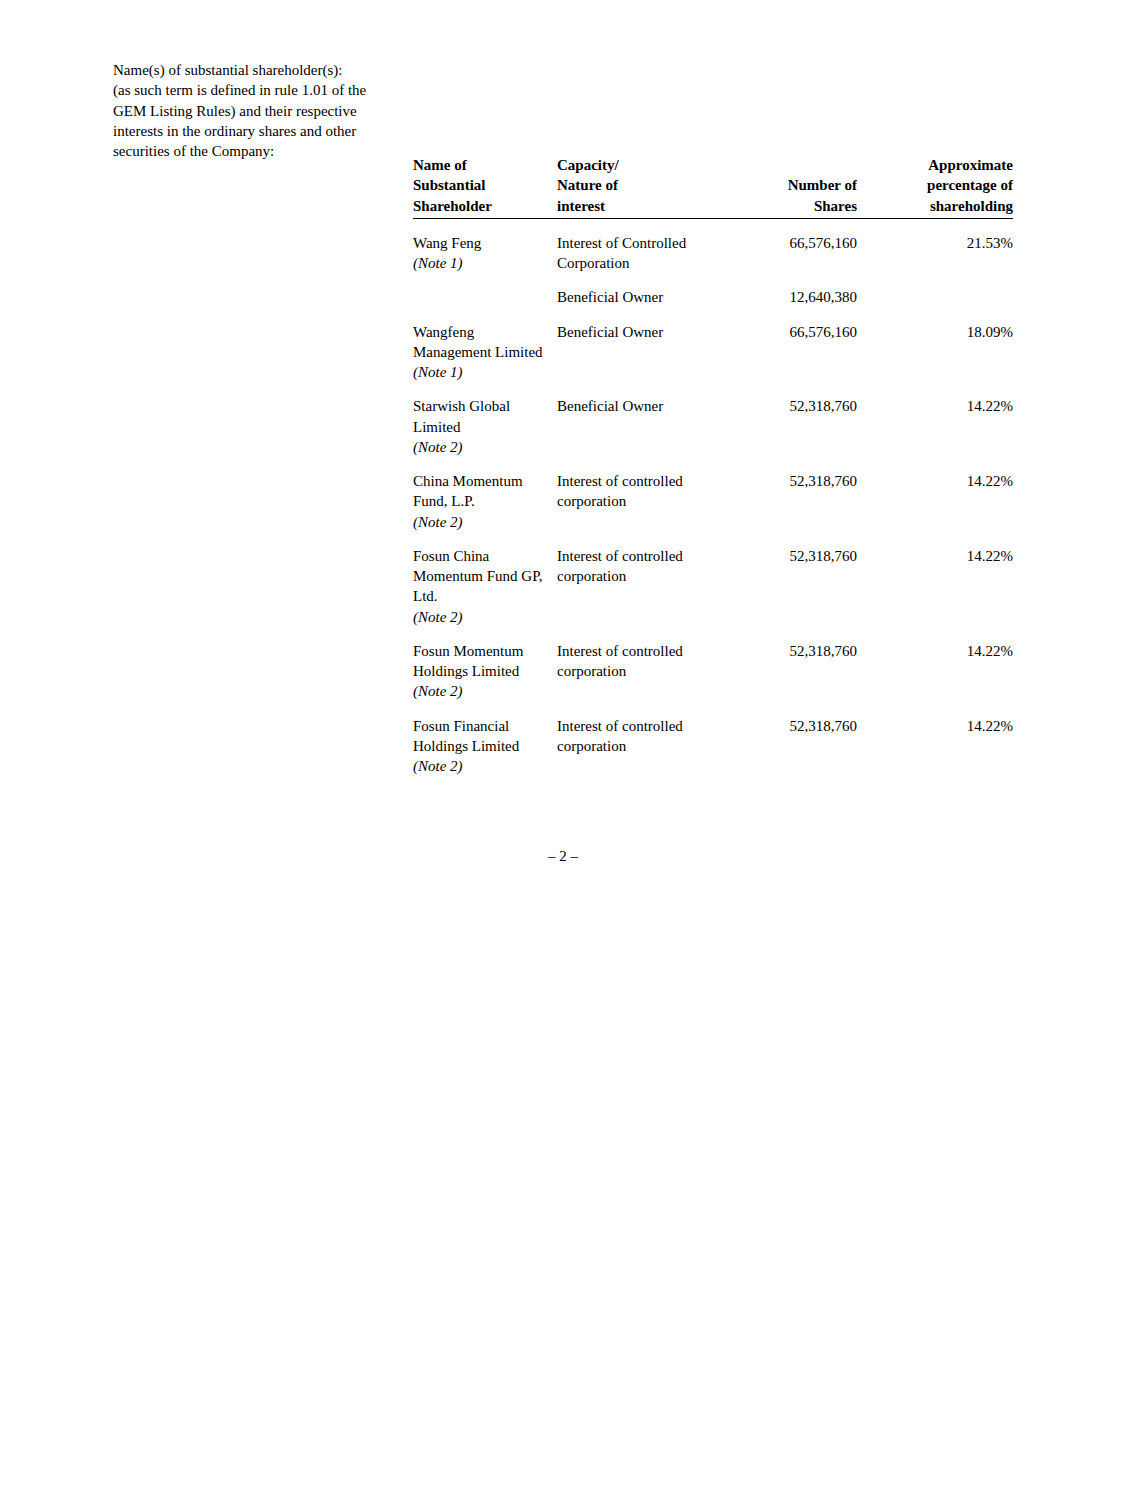Name(s) of substantial shareholder(s):
(as such term is defined in rule 1.01 of the GEM Listing Rules) and their respective interests in the ordinary shares and other securities of the Company:
| Name of Substantial Shareholder | Capacity/ Nature of interest | Number of Shares | Approximate percentage of shareholding |
| --- | --- | --- | --- |
| Wang Feng (Note 1) | Interest of Controlled Corporation | 66,576,160 | 21.53% |
| | Beneficial Owner | 12,640,380 | |
| Wangfeng Management Limited (Note 1) | Beneficial Owner | 66,576,160 | 18.09% |
| Starwish Global Limited (Note 2) | Beneficial Owner | 52,318,760 | 14.22% |
| China Momentum Fund, L.P. (Note 2) | Interest of controlled corporation | 52,318,760 | 14.22% |
| Fosun China Momentum Fund GP, Ltd. (Note 2) | Interest of controlled corporation | 52,318,760 | 14.22% |
| Fosun Momentum Holdings Limited (Note 2) | Interest of controlled corporation | 52,318,760 | 14.22% |
| Fosun Financial Holdings Limited (Note 2) | Interest of controlled corporation | 52,318,760 | 14.22% |
– 2 –